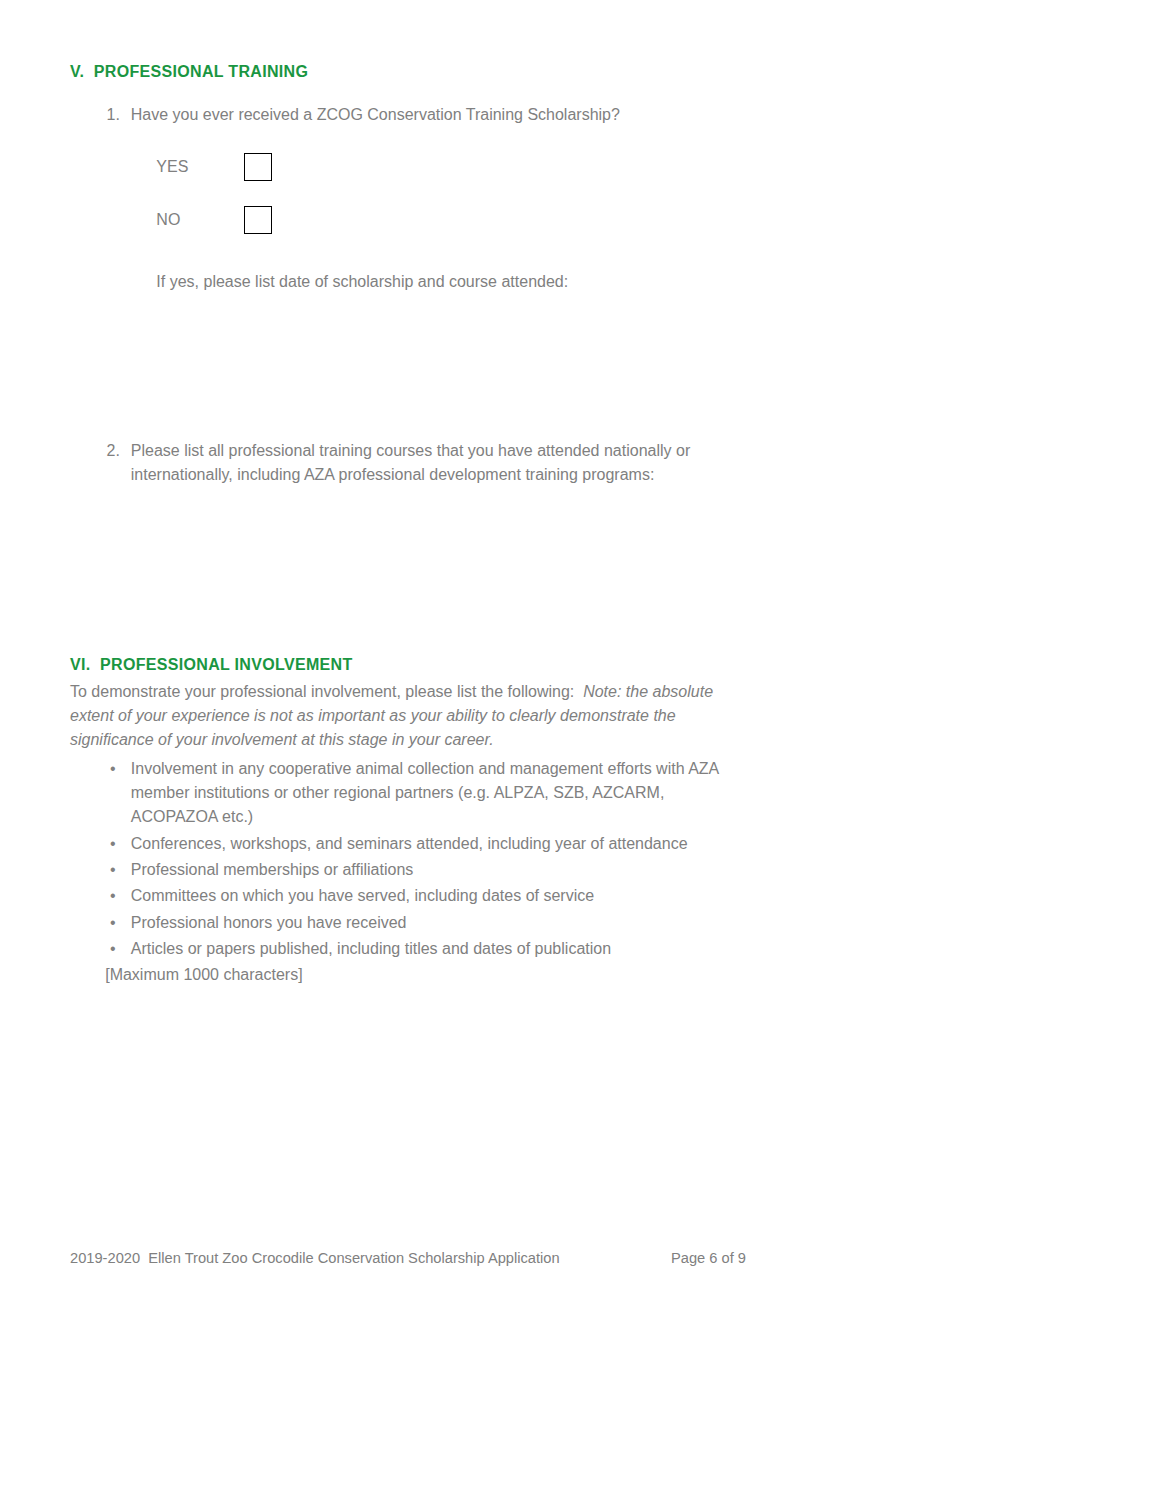V. PROFESSIONAL TRAINING
Have you ever received a ZCOG Conservation Training Scholarship?
YES
NO
If yes, please list date of scholarship and course attended:
Please list all professional training courses that you have attended nationally or internationally, including AZA professional development training programs:
VI. PROFESSIONAL INVOLVEMENT
To demonstrate your professional involvement, please list the following: Note: the absolute extent of your experience is not as important as your ability to clearly demonstrate the significance of your involvement at this stage in your career.
Involvement in any cooperative animal collection and management efforts with AZA member institutions or other regional partners (e.g. ALPZA, SZB, AZCARM, ACOPAZOA etc.)
Conferences, workshops, and seminars attended, including year of attendance
Professional memberships or affiliations
Committees on which you have served, including dates of service
Professional honors you have received
Articles or papers published, including titles and dates of publication
[Maximum 1000 characters]
2019-2020 Ellen Trout Zoo Crocodile Conservation Scholarship Application Page 6 of 9